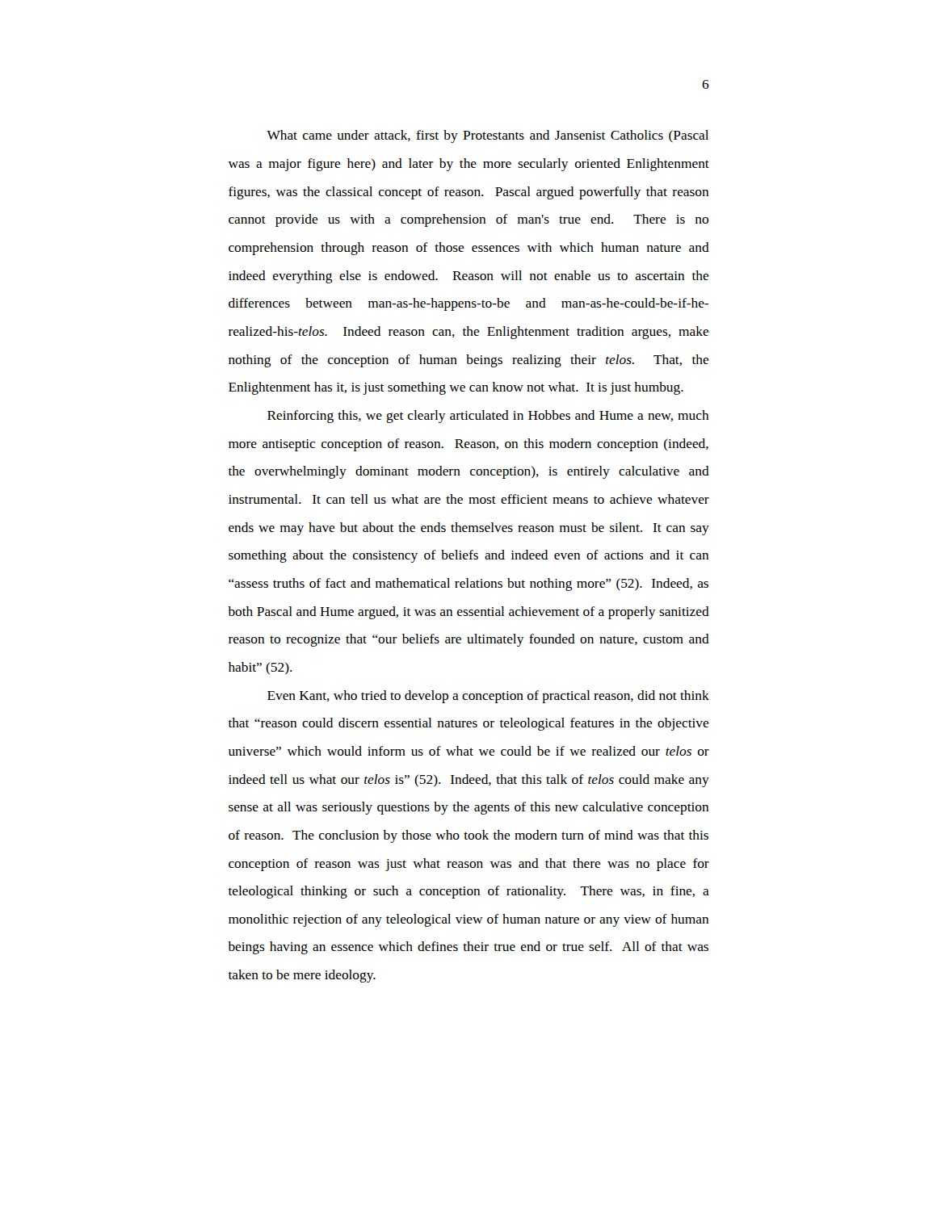6
What came under attack, first by Protestants and Jansenist Catholics (Pascal was a major figure here) and later by the more secularly oriented Enlightenment figures, was the classical concept of reason. Pascal argued powerfully that reason cannot provide us with a comprehension of man's true end. There is no comprehension through reason of those essences with which human nature and indeed everything else is endowed. Reason will not enable us to ascertain the differences between man-as-he-happens-to-be and man-as-he-could-be-if-he-realized-his-telos. Indeed reason can, the Enlightenment tradition argues, make nothing of the conception of human beings realizing their telos. That, the Enlightenment has it, is just something we can know not what. It is just humbug.
Reinforcing this, we get clearly articulated in Hobbes and Hume a new, much more antiseptic conception of reason. Reason, on this modern conception (indeed, the overwhelmingly dominant modern conception), is entirely calculative and instrumental. It can tell us what are the most efficient means to achieve whatever ends we may have but about the ends themselves reason must be silent. It can say something about the consistency of beliefs and indeed even of actions and it can “assess truths of fact and mathematical relations but nothing more” (52). Indeed, as both Pascal and Hume argued, it was an essential achievement of a properly sanitized reason to recognize that “our beliefs are ultimately founded on nature, custom and habit” (52).
Even Kant, who tried to develop a conception of practical reason, did not think that “reason could discern essential natures or teleological features in the objective universe” which would inform us of what we could be if we realized our telos or indeed tell us what our telos is” (52). Indeed, that this talk of telos could make any sense at all was seriously questions by the agents of this new calculative conception of reason. The conclusion by those who took the modern turn of mind was that this conception of reason was just what reason was and that there was no place for teleological thinking or such a conception of rationality. There was, in fine, a monolithic rejection of any teleological view of human nature or any view of human beings having an essence which defines their true end or true self. All of that was taken to be mere ideology.